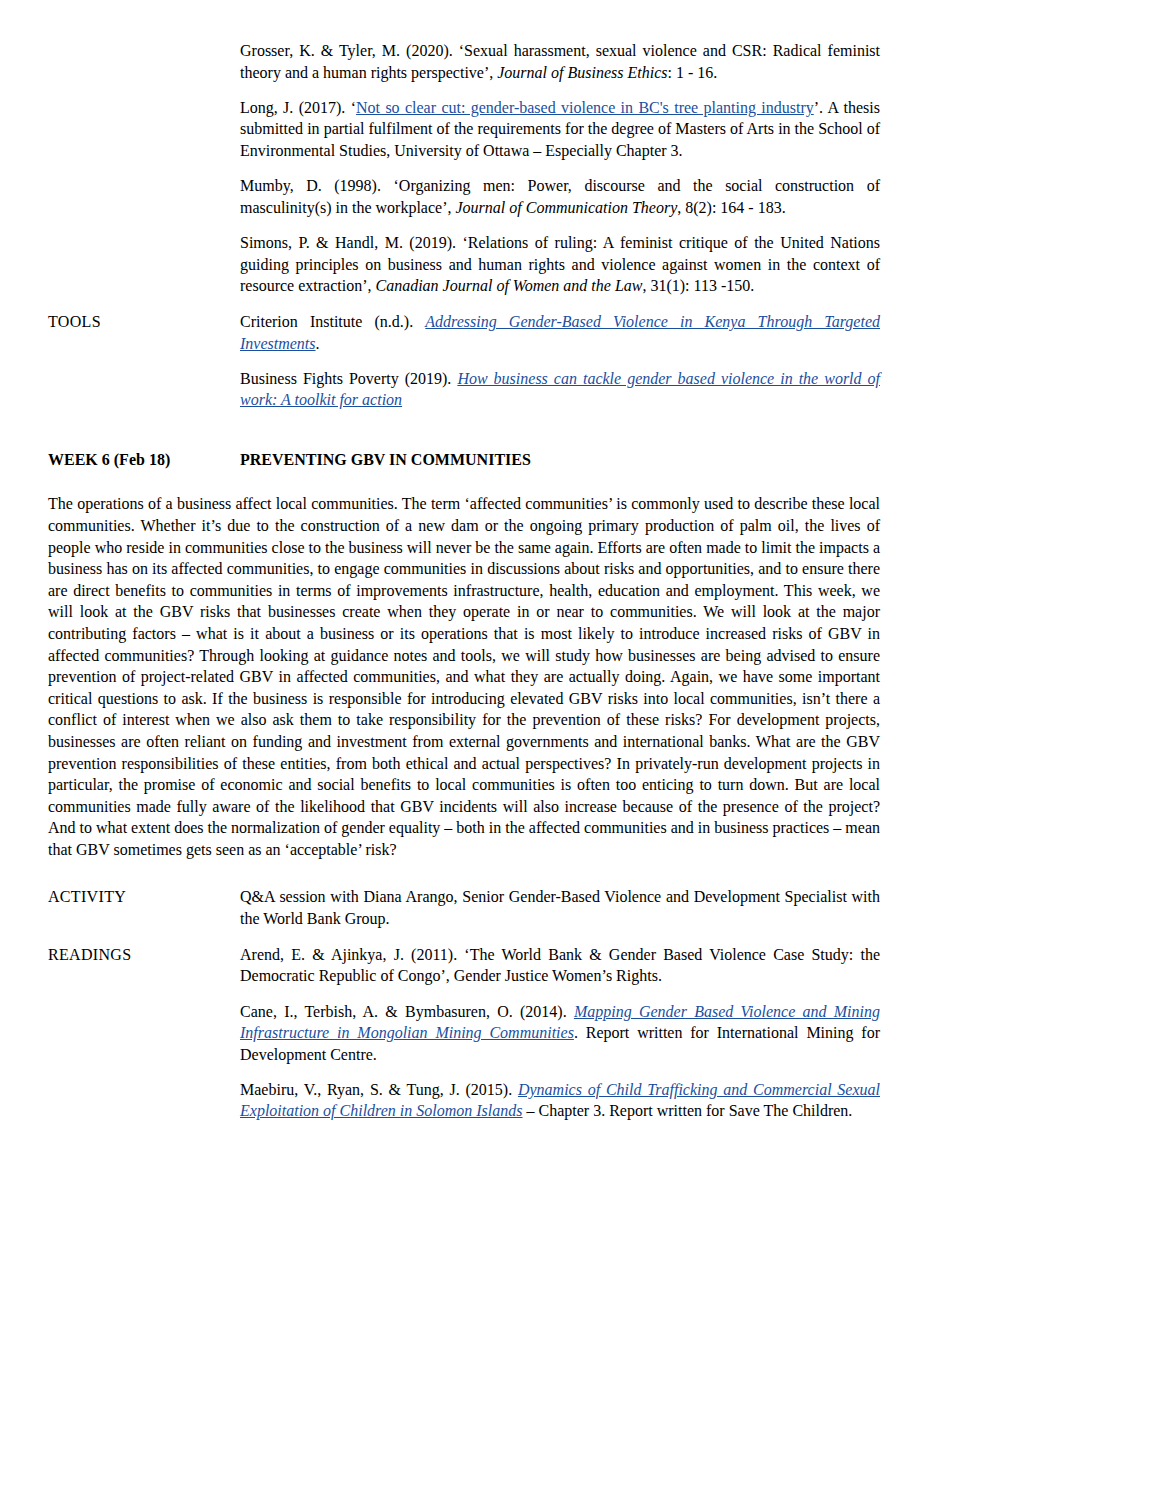Grosser, K. & Tyler, M. (2020). ‘Sexual harassment, sexual violence and CSR: Radical feminist theory and a human rights perspective’, Journal of Business Ethics: 1 - 16.
Long, J. (2017). ‘Not so clear cut: gender-based violence in BC's tree planting industry’. A thesis submitted in partial fulfilment of the requirements for the degree of Masters of Arts in the School of Environmental Studies, University of Ottawa – Especially Chapter 3.
Mumby, D. (1998). ‘Organizing men: Power, discourse and the social construction of masculinity(s) in the workplace’, Journal of Communication Theory, 8(2): 164 - 183.
Simons, P. & Handl, M. (2019). ‘Relations of ruling: A feminist critique of the United Nations guiding principles on business and human rights and violence against women in the context of resource extraction’, Canadian Journal of Women and the Law, 31(1): 113 -150.
TOOLS
Criterion Institute (n.d.). Addressing Gender-Based Violence in Kenya Through Targeted Investments.
Business Fights Poverty (2019). How business can tackle gender based violence in the world of work: A toolkit for action
WEEK 6 (Feb 18) PREVENTING GBV IN COMMUNITIES
The operations of a business affect local communities. The term ‘affected communities’ is commonly used to describe these local communities. Whether it’s due to the construction of a new dam or the ongoing primary production of palm oil, the lives of people who reside in communities close to the business will never be the same again. Efforts are often made to limit the impacts a business has on its affected communities, to engage communities in discussions about risks and opportunities, and to ensure there are direct benefits to communities in terms of improvements infrastructure, health, education and employment. This week, we will look at the GBV risks that businesses create when they operate in or near to communities. We will look at the major contributing factors – what is it about a business or its operations that is most likely to introduce increased risks of GBV in affected communities? Through looking at guidance notes and tools, we will study how businesses are being advised to ensure prevention of project-related GBV in affected communities, and what they are actually doing. Again, we have some important critical questions to ask. If the business is responsible for introducing elevated GBV risks into local communities, isn’t there a conflict of interest when we also ask them to take responsibility for the prevention of these risks? For development projects, businesses are often reliant on funding and investment from external governments and international banks. What are the GBV prevention responsibilities of these entities, from both ethical and actual perspectives? In privately-run development projects in particular, the promise of economic and social benefits to local communities is often too enticing to turn down. But are local communities made fully aware of the likelihood that GBV incidents will also increase because of the presence of the project? And to what extent does the normalization of gender equality – both in the affected communities and in business practices – mean that GBV sometimes gets seen as an ‘acceptable’ risk?
ACTIVITY
Q&A session with Diana Arango, Senior Gender-Based Violence and Development Specialist with the World Bank Group.
READINGS
Arend, E. & Ajinkya, J. (2011). ‘The World Bank & Gender Based Violence Case Study: the Democratic Republic of Congo’, Gender Justice Women’s Rights.
Cane, I., Terbish, A. & Bymbasuren, O. (2014). Mapping Gender Based Violence and Mining Infrastructure in Mongolian Mining Communities. Report written for International Mining for Development Centre.
Maebiru, V., Ryan, S. & Tung, J. (2015). Dynamics of Child Trafficking and Commercial Sexual Exploitation of Children in Solomon Islands – Chapter 3. Report written for Save The Children.